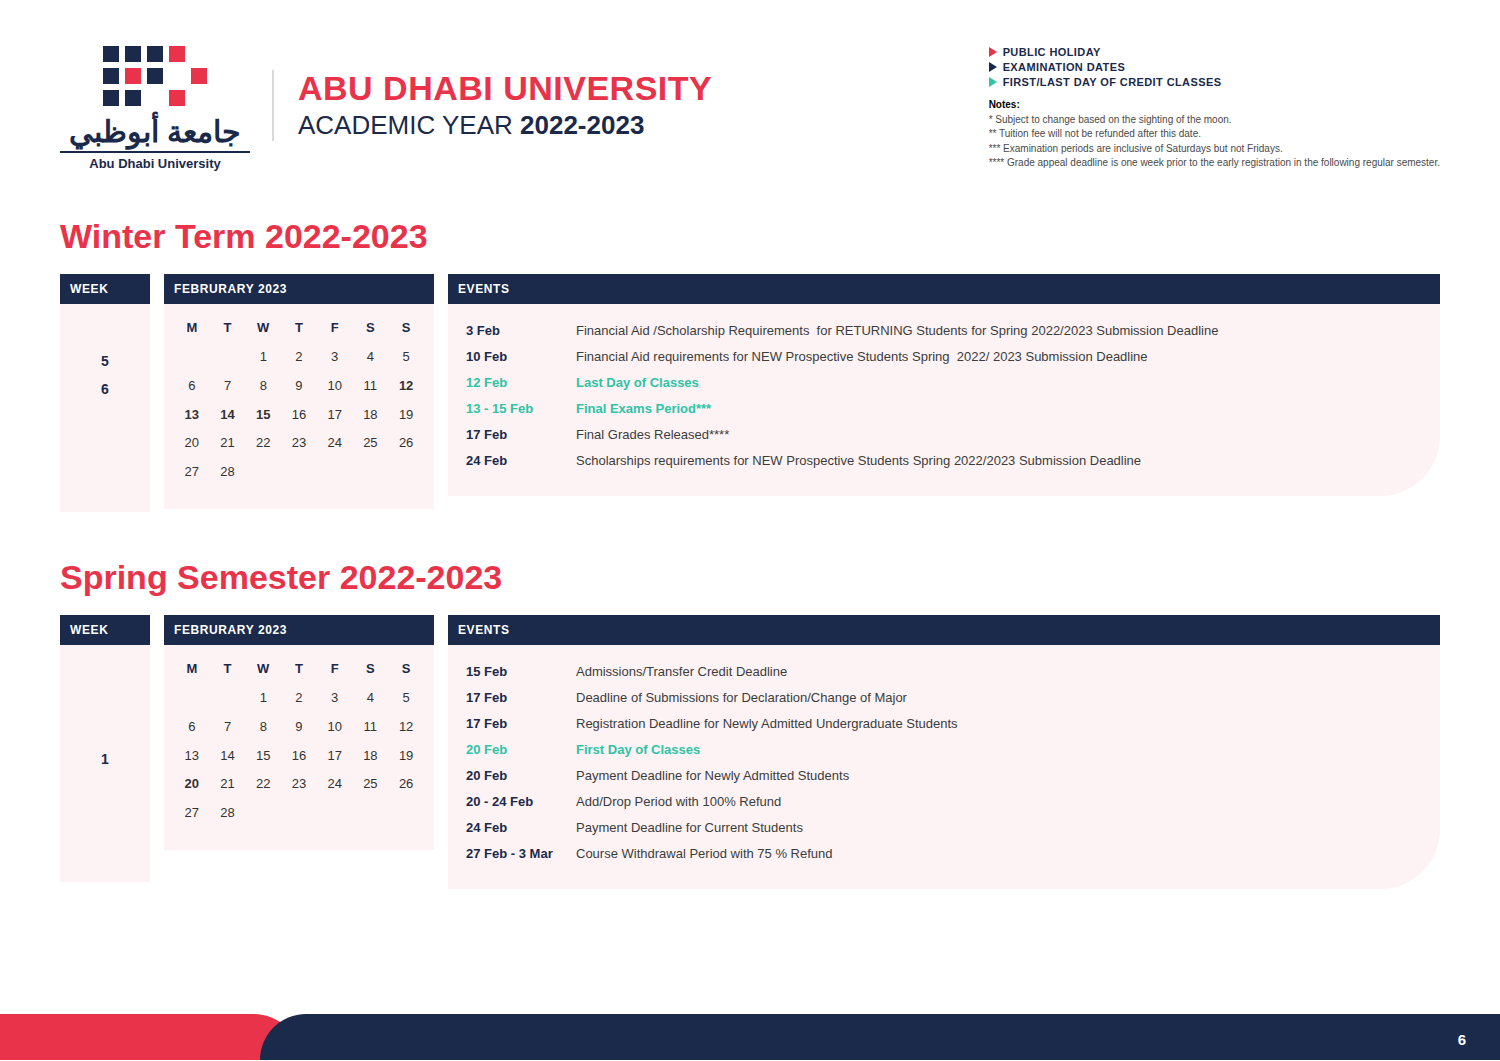جامعة أبوظبي
Abu Dhabi University
ABU DHABI UNIVERSITY
ACADEMIC YEAR 2022-2023
PUBLIC HOLIDAY
EXAMINATION DATES
FIRST/LAST DAY OF CREDIT CLASSES
Notes:
* Subject to change based on the sighting of the moon.
** Tuition fee will not be refunded after this date.
*** Examination periods are inclusive of Saturdays but not Fridays.
**** Grade appeal deadline is one week prior to the early registration in the following regular semester.
Winter Term 2022-2023
WEEK
5
6
FEBRURARY 2023
| M | T | W | T | F | S | S |
| --- | --- | --- | --- | --- | --- | --- |
| | | 1 | 2 | 3 | 4 | 5 |
| 6 | 7 | 8 | 9 | 10 | 11 | 12 |
| 13 | 14 | 15 | 16 | 17 | 18 | 19 |
| 20 | 21 | 22 | 23 | 24 | 25 | 26 |
| 27 | 28 | | | | | |
EVENTS
3 Feb Financial Aid /Scholarship Requirements for RETURNING Students for Spring 2022/2023 Submission Deadline
10 Feb Financial Aid requirements for NEW Prospective Students Spring 2022/ 2023 Submission Deadline
12 Feb Last Day of Classes
13 - 15 Feb Final Exams Period***
17 Feb Final Grades Released****
24 Feb Scholarships requirements for NEW Prospective Students Spring 2022/2023 Submission Deadline
Spring Semester 2022-2023
WEEK
1
FEBRURARY 2023
| M | T | W | T | F | S | S |
| --- | --- | --- | --- | --- | --- | --- |
| | | 1 | 2 | 3 | 4 | 5 |
| 6 | 7 | 8 | 9 | 10 | 11 | 12 |
| 13 | 14 | 15 | 16 | 17 | 18 | 19 |
| 20 | 21 | 22 | 23 | 24 | 25 | 26 |
| 27 | 28 | | | | | |
EVENTS
15 Feb Admissions/Transfer Credit Deadline
17 Feb Deadline of Submissions for Declaration/Change of Major
17 Feb Registration Deadline for Newly Admitted Undergraduate Students
20 Feb First Day of Classes
20 Feb Payment Deadline for Newly Admitted Students
20 - 24 Feb Add/Drop Period with 100% Refund
24 Feb Payment Deadline for Current Students
27 Feb - 3 Mar Course Withdrawal Period with 75 % Refund
6